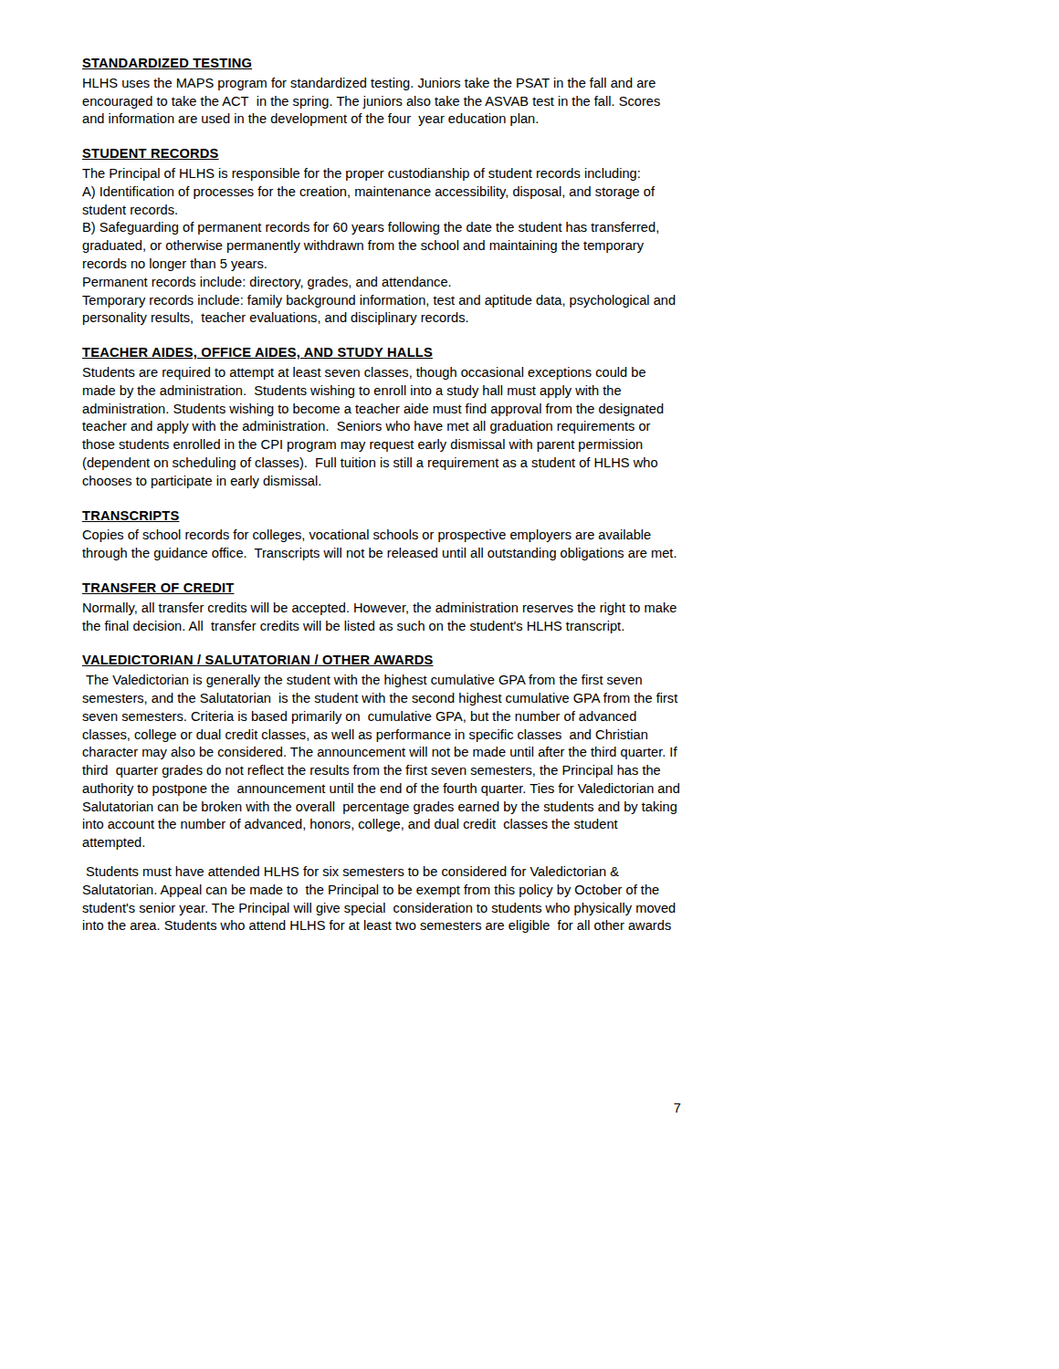STANDARDIZED TESTING
HLHS uses the MAPS program for standardized testing. Juniors take the PSAT in the fall and are encouraged to take the ACT in the spring. The juniors also take the ASVAB test in the fall. Scores and information are used in the development of the four year education plan.
STUDENT RECORDS
The Principal of HLHS is responsible for the proper custodianship of student records including:
A) Identification of processes for the creation, maintenance accessibility, disposal, and storage of student records.
B) Safeguarding of permanent records for 60 years following the date the student has transferred, graduated, or otherwise permanently withdrawn from the school and maintaining the temporary records no longer than 5 years.
Permanent records include: directory, grades, and attendance.
Temporary records include: family background information, test and aptitude data, psychological and personality results, teacher evaluations, and disciplinary records.
TEACHER AIDES, OFFICE AIDES, AND STUDY HALLS
Students are required to attempt at least seven classes, though occasional exceptions could be made by the administration. Students wishing to enroll into a study hall must apply with the administration. Students wishing to become a teacher aide must find approval from the designated teacher and apply with the administration. Seniors who have met all graduation requirements or those students enrolled in the CPI program may request early dismissal with parent permission (dependent on scheduling of classes). Full tuition is still a requirement as a student of HLHS who chooses to participate in early dismissal.
TRANSCRIPTS
Copies of school records for colleges, vocational schools or prospective employers are available through the guidance office. Transcripts will not be released until all outstanding obligations are met.
TRANSFER OF CREDIT
Normally, all transfer credits will be accepted. However, the administration reserves the right to make the final decision. All transfer credits will be listed as such on the student's HLHS transcript.
VALEDICTORIAN / SALUTATORIAN / OTHER AWARDS
The Valedictorian is generally the student with the highest cumulative GPA from the first seven semesters, and the Salutatorian is the student with the second highest cumulative GPA from the first seven semesters. Criteria is based primarily on cumulative GPA, but the number of advanced classes, college or dual credit classes, as well as performance in specific classes and Christian character may also be considered. The announcement will not be made until after the third quarter. If third quarter grades do not reflect the results from the first seven semesters, the Principal has the authority to postpone the announcement until the end of the fourth quarter. Ties for Valedictorian and Salutatorian can be broken with the overall percentage grades earned by the students and by taking into account the number of advanced, honors, college, and dual credit classes the student attempted.
Students must have attended HLHS for six semesters to be considered for Valedictorian & Salutatorian. Appeal can be made to the Principal to be exempt from this policy by October of the student's senior year. The Principal will give special consideration to students who physically moved into the area. Students who attend HLHS for at least two semesters are eligible for all other awards
7